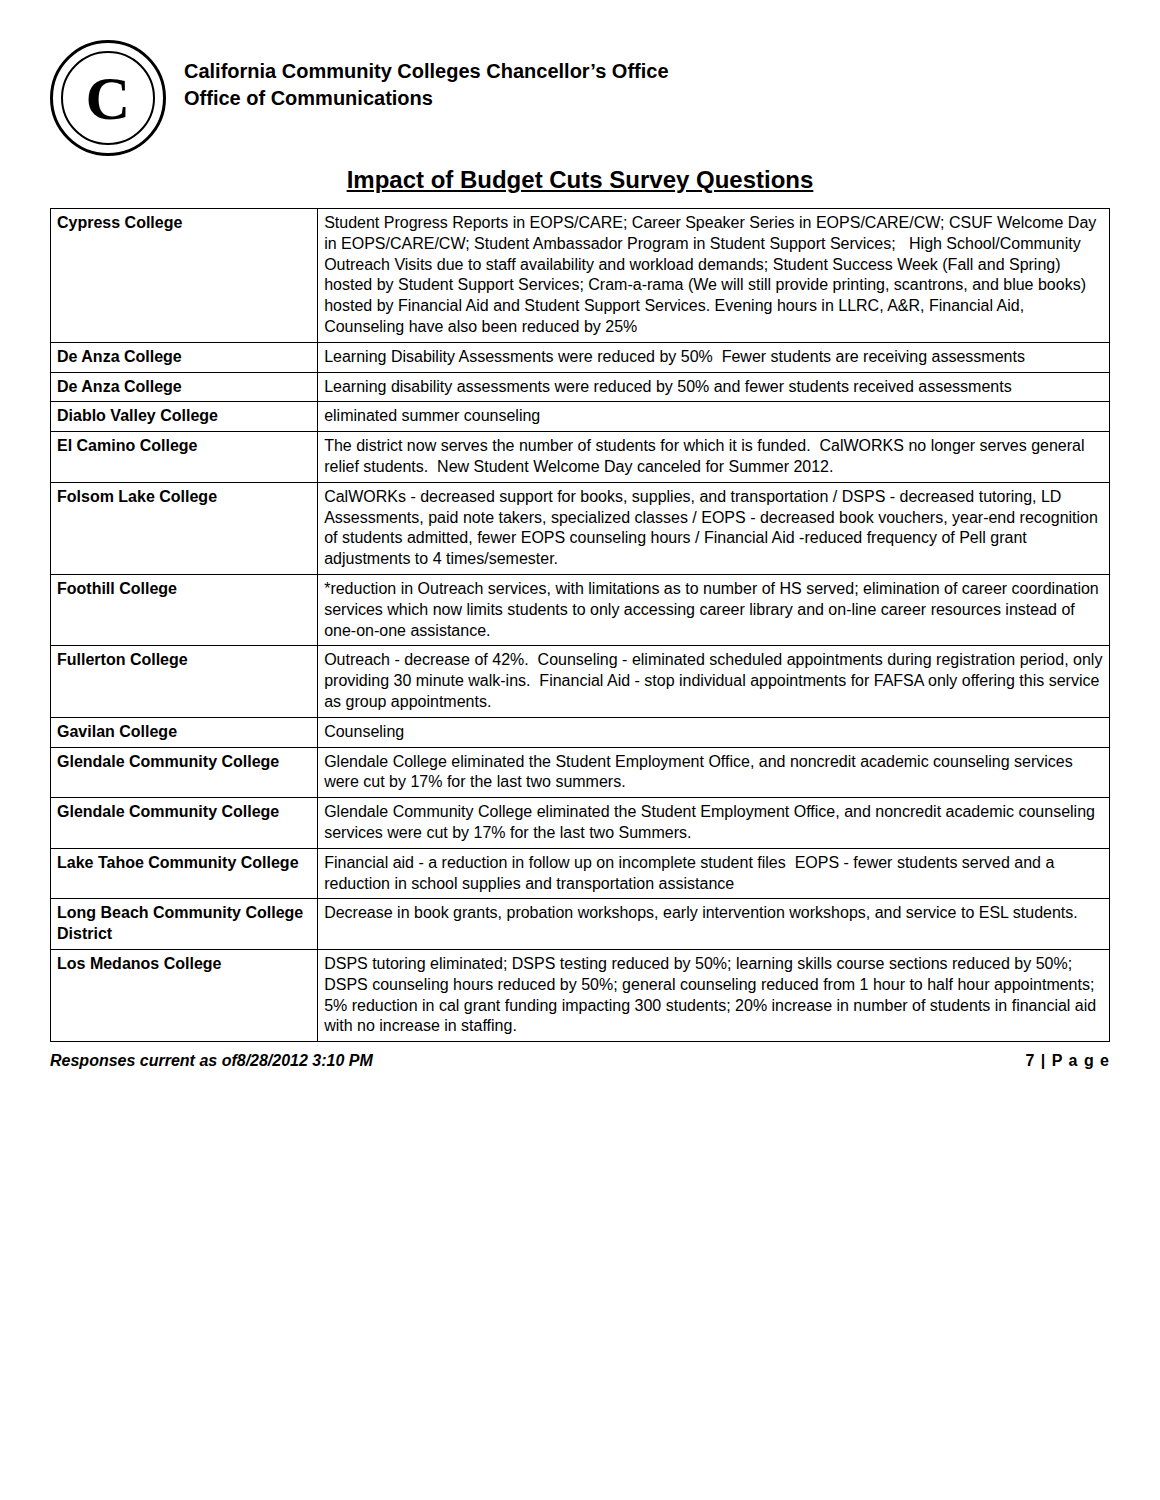California Community Colleges Chancellor’s Office
Office of Communications
Impact of Budget Cuts Survey Questions
| Cypress College | Student Progress Reports in EOPS/CARE; Career Speaker Series in EOPS/CARE/CW; CSUF Welcome Day in EOPS/CARE/CW; Student Ambassador Program in Student Support Services; High School/Community Outreach Visits due to staff availability and workload demands; Student Success Week (Fall and Spring) hosted by Student Support Services; Cram-a-rama (We will still provide printing, scantrons, and blue books) hosted by Financial Aid and Student Support Services. Evening hours in LLRC, A&R, Financial Aid, Counseling have also been reduced by 25% |
| De Anza College | Learning Disability Assessments were reduced by 50% Fewer students are receiving assessments |
| De Anza College | Learning disability assessments were reduced by 50% and fewer students received assessments |
| Diablo Valley College | eliminated summer counseling |
| El Camino College | The district now serves the number of students for which it is funded. CalWORKS no longer serves general relief students. New Student Welcome Day canceled for Summer 2012. |
| Folsom Lake College | CalWORKs - decreased support for books, supplies, and transportation / DSPS - decreased tutoring, LD Assessments, paid note takers, specialized classes / EOPS - decreased book vouchers, year-end recognition of students admitted, fewer EOPS counseling hours / Financial Aid -reduced frequency of Pell grant adjustments to 4 times/semester. |
| Foothill College | *reduction in Outreach services, with limitations as to number of HS served; elimination of career coordination services which now limits students to only accessing career library and on-line career resources instead of one-on-one assistance. |
| Fullerton College | Outreach - decrease of 42%. Counseling - eliminated scheduled appointments during registration period, only providing 30 minute walk-ins. Financial Aid - stop individual appointments for FAFSA only offering this service as group appointments. |
| Gavilan College | Counseling |
| Glendale Community College | Glendale College eliminated the Student Employment Office, and noncredit academic counseling services were cut by 17% for the last two summers. |
| Glendale Community College | Glendale Community College eliminated the Student Employment Office, and noncredit academic counseling services were cut by 17% for the last two Summers. |
| Lake Tahoe Community College | Financial aid - a reduction in follow up on incomplete student files EOPS - fewer students served and a reduction in school supplies and transportation assistance |
| Long Beach Community College District | Decrease in book grants, probation workshops, early intervention workshops, and service to ESL students. |
| Los Medanos College | DSPS tutoring eliminated; DSPS testing reduced by 50%; learning skills course sections reduced by 50%; DSPS counseling hours reduced by 50%; general counseling reduced from 1 hour to half hour appointments; 5% reduction in cal grant funding impacting 300 students; 20% increase in number of students in financial aid with no increase in staffing. |
Responses current as of8/28/2012 3:10 PM
7 | P a g e